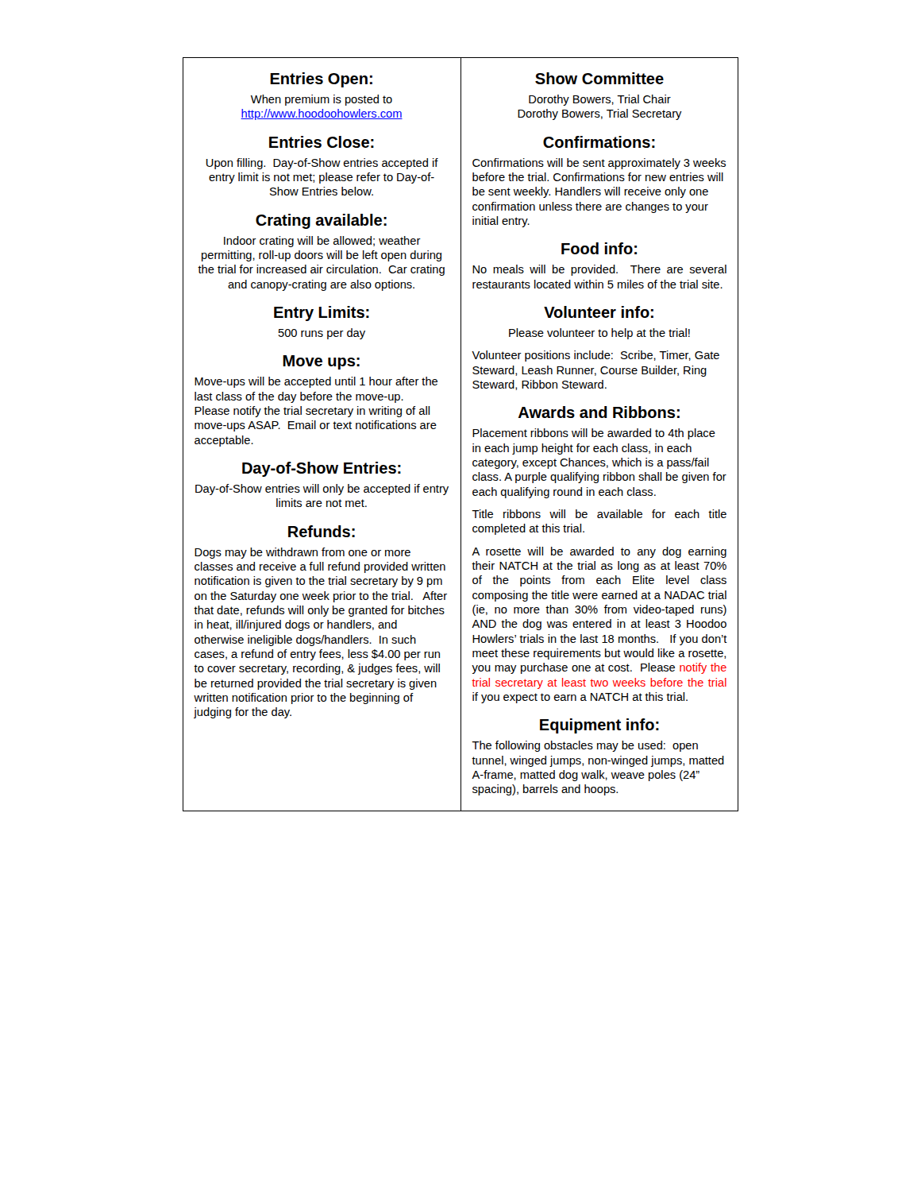| Entries Open: When premium is posted to http://www.hoodoohowlers.com Entries Close: Upon filling. Day-of-Show entries accepted if entry limit is not met; please refer to Day-of-Show Entries below. Crating available: Indoor crating will be allowed; weather permitting, roll-up doors will be left open during the trial for increased air circulation. Car crating and canopy-crating are also options. Entry Limits: 500 runs per day Move ups: Move-ups will be accepted until 1 hour after the last class of the day before the move-up. Please notify the trial secretary in writing of all move-ups ASAP. Email or text notifications are acceptable. Day-of-Show Entries: Day-of-Show entries will only be accepted if entry limits are not met. Refunds: Dogs may be withdrawn from one or more classes and receive a full refund provided written notification is given to the trial secretary by 9 pm on the Saturday one week prior to the trial. After that date, refunds will only be granted for bitches in heat, ill/injured dogs or handlers, and otherwise ineligible dogs/handlers. In such cases, a refund of entry fees, less $4.00 per run to cover secretary, recording, & judges fees, will be returned provided the trial secretary is given written notification prior to the beginning of judging for the day. | Show Committee Dorothy Bowers, Trial Chair Dorothy Bowers, Trial Secretary Confirmations: Confirmations will be sent approximately 3 weeks before the trial. Confirmations for new entries will be sent weekly. Handlers will receive only one confirmation unless there are changes to your initial entry. Food info: No meals will be provided. There are several restaurants located within 5 miles of the trial site. Volunteer info: Please volunteer to help at the trial! Volunteer positions include: Scribe, Timer, Gate Steward, Leash Runner, Course Builder, Ring Steward, Ribbon Steward. Awards and Ribbons: Placement ribbons will be awarded to 4th place in each jump height for each class, in each category, except Chances, which is a pass/fail class. A purple qualifying ribbon shall be given for each qualifying round in each class. Title ribbons will be available for each title completed at this trial. A rosette will be awarded to any dog earning their NATCH at the trial as long as at least 70% of the points from each Elite level class composing the title were earned at a NADAC trial (ie, no more than 30% from video-taped runs) AND the dog was entered in at least 3 Hoodoo Howlers’ trials in the last 18 months. If you don’t meet these requirements but would like a rosette, you may purchase one at cost. Please notify the trial secretary at least two weeks before the trial if you expect to earn a NATCH at this trial. Equipment info: The following obstacles may be used: open tunnel, winged jumps, non-winged jumps, matted A-frame, matted dog walk, weave poles (24” spacing), barrels and hoops. |